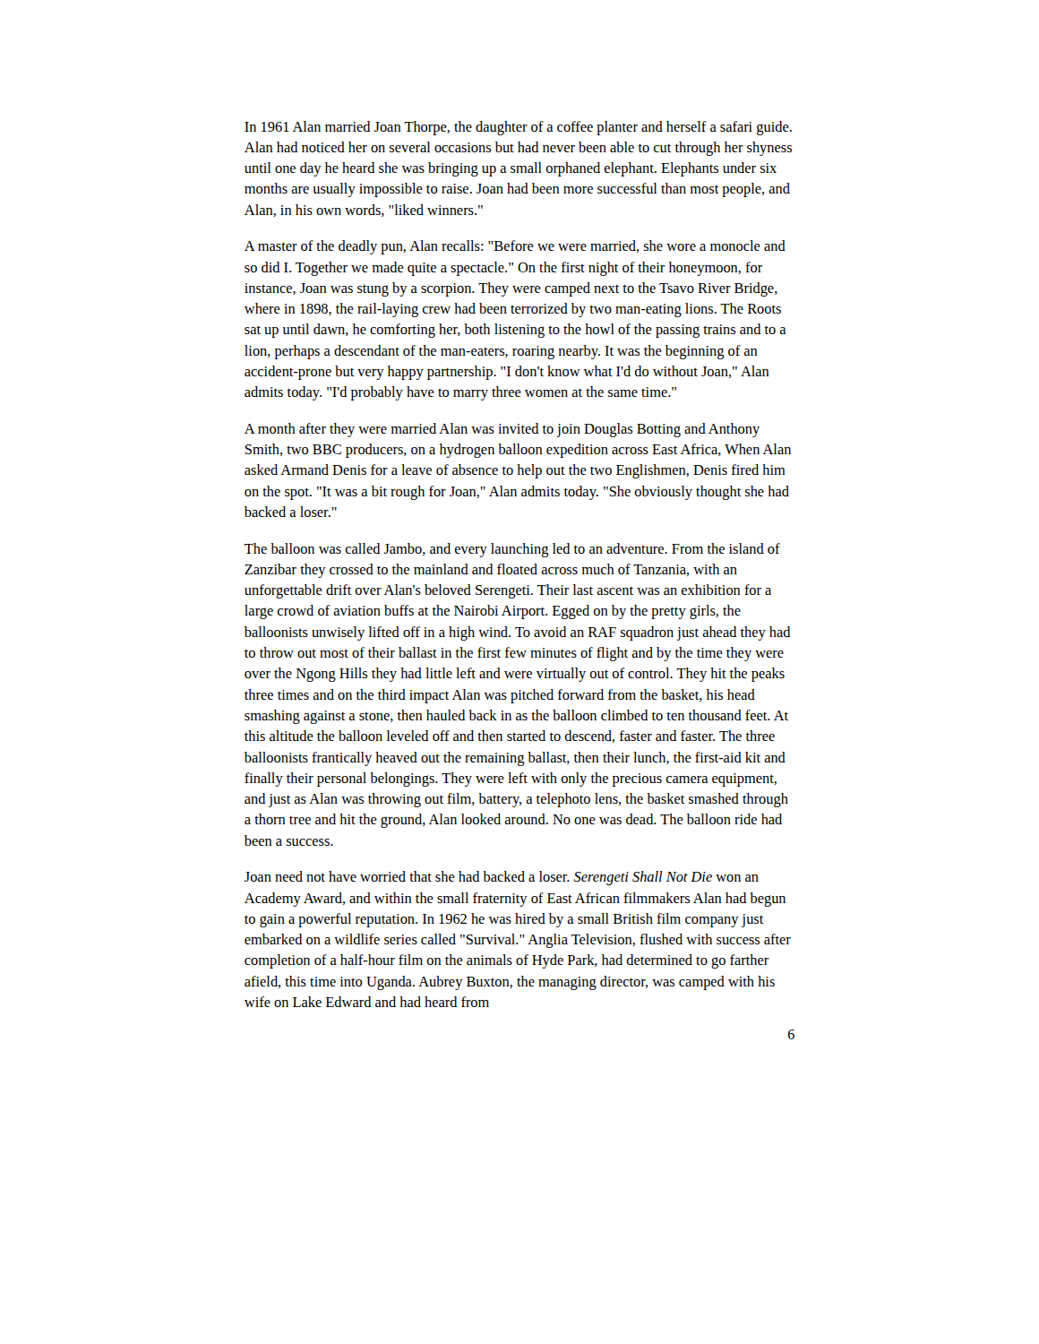In 1961 Alan married Joan Thorpe, the daughter of a coffee planter and herself a safari guide. Alan had noticed her on several occasions but had never been able to cut through her shyness until one day he heard she was bringing up a small orphaned elephant. Elephants under six months are usually impossible to raise. Joan had been more successful than most people, and Alan, in his own words, "liked winners."
A master of the deadly pun, Alan recalls: "Before we were married, she wore a monocle and so did I. Together we made quite a spectacle." On the first night of their honeymoon, for instance, Joan was stung by a scorpion. They were camped next to the Tsavo River Bridge, where in 1898, the rail-laying crew had been terrorized by two man-eating lions. The Roots sat up until dawn, he comforting her, both listening to the howl of the passing trains and to a lion, perhaps a descendant of the man-eaters, roaring nearby. It was the beginning of an accident-prone but very happy partnership. "I don't know what I'd do without Joan," Alan admits today. "I'd probably have to marry three women at the same time."
A month after they were married Alan was invited to join Douglas Botting and Anthony Smith, two BBC producers, on a hydrogen balloon expedition across East Africa, When Alan asked Armand Denis for a leave of absence to help out the two Englishmen, Denis fired him on the spot. "It was a bit rough for Joan," Alan admits today. "She obviously thought she had backed a loser."
The balloon was called Jambo, and every launching led to an adventure. From the island of Zanzibar they crossed to the mainland and floated across much of Tanzania, with an unforgettable drift over Alan's beloved Serengeti. Their last ascent was an exhibition for a large crowd of aviation buffs at the Nairobi Airport. Egged on by the pretty girls, the balloonists unwisely lifted off in a high wind. To avoid an RAF squadron just ahead they had to throw out most of their ballast in the first few minutes of flight and by the time they were over the Ngong Hills they had little left and were virtually out of control. They hit the peaks three times and on the third impact Alan was pitched forward from the basket, his head smashing against a stone, then hauled back in as the balloon climbed to ten thousand feet. At this altitude the balloon leveled off and then started to descend, faster and faster. The three balloonists frantically heaved out the remaining ballast, then their lunch, the first-aid kit and finally their personal belongings. They were left with only the precious camera equipment, and just as Alan was throwing out film, battery, a telephoto lens, the basket smashed through a thorn tree and hit the ground, Alan looked around. No one was dead. The balloon ride had been a success.
Joan need not have worried that she had backed a loser. Serengeti Shall Not Die won an Academy Award, and within the small fraternity of East African filmmakers Alan had begun to gain a powerful reputation. In 1962 he was hired by a small British film company just embarked on a wildlife series called "Survival." Anglia Television, flushed with success after completion of a half-hour film on the animals of Hyde Park, had determined to go farther afield, this time into Uganda. Aubrey Buxton, the managing director, was camped with his wife on Lake Edward and had heard from
6